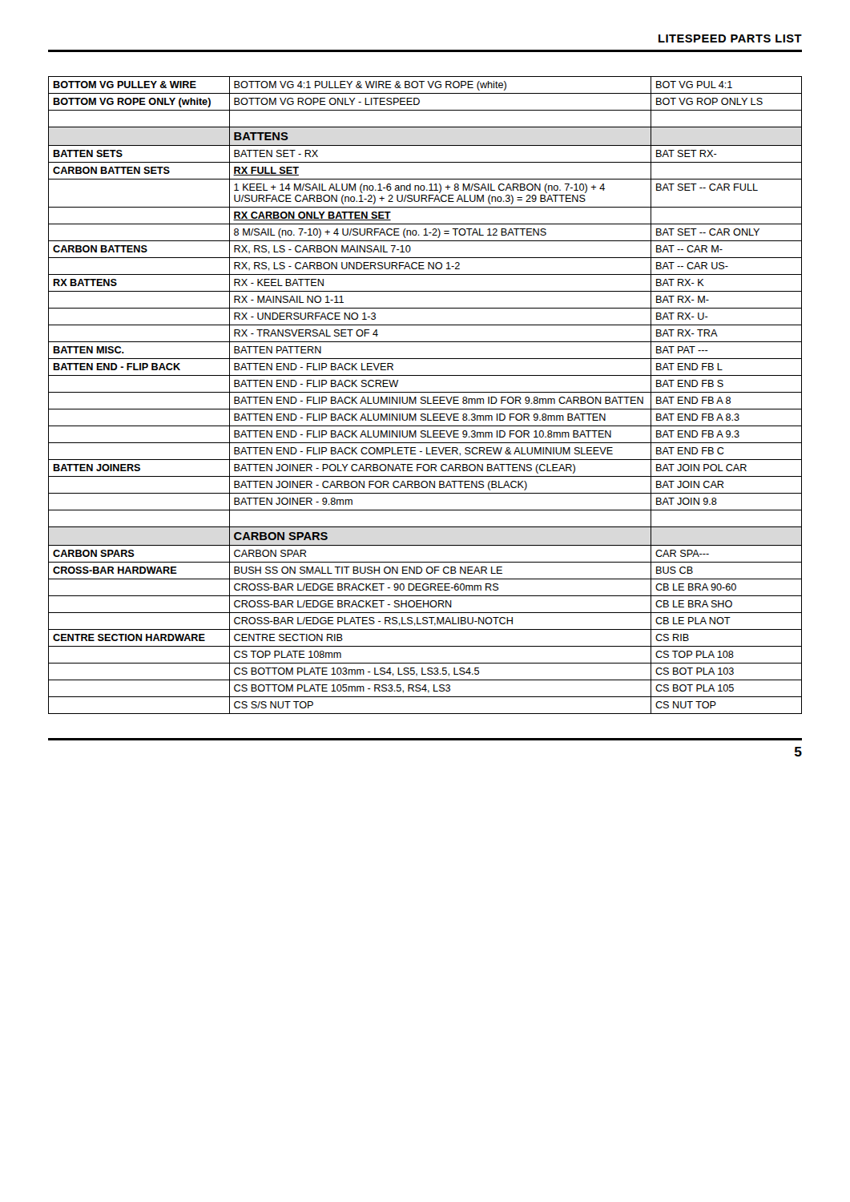LITESPEED PARTS LIST
| BOTTOM VG PULLEY & WIRE | BOTTOM VG 4:1 PULLEY & WIRE & BOT VG ROPE (white) | BOT VG PUL 4:1 |
| BOTTOM VG ROPE ONLY (white) | BOTTOM VG ROPE ONLY - LITESPEED | BOT VG ROP ONLY LS |
| | BATTENS | |
| BATTEN SETS | BATTEN SET - RX | BAT SET RX- |
| CARBON BATTEN SETS | RX FULL SET | |
| | 1 KEEL + 14 M/SAIL ALUM (no.1-6 and no.11) + 8 M/SAIL CARBON (no. 7-10) + 4 U/SURFACE CARBON (no.1-2) + 2 U/SURFACE ALUM (no.3) = 29 BATTENS | BAT SET -- CAR FULL |
| | RX CARBON ONLY BATTEN SET | |
| | 8 M/SAIL (no. 7-10) + 4 U/SURFACE (no. 1-2) = TOTAL 12 BATTENS | BAT SET -- CAR ONLY |
| CARBON BATTENS | RX, RS, LS - CARBON MAINSAIL 7-10 | BAT -- CAR M- |
| | RX, RS, LS - CARBON UNDERSURFACE NO 1-2 | BAT -- CAR US- |
| RX BATTENS | RX - KEEL BATTEN | BAT RX- K |
| | RX - MAINSAIL NO 1-11 | BAT RX- M- |
| | RX - UNDERSURFACE NO 1-3 | BAT RX- U- |
| | RX - TRANSVERSAL SET OF 4 | BAT RX- TRA |
| BATTEN MISC. | BATTEN PATTERN | BAT PAT --- |
| BATTEN END - FLIP BACK | BATTEN END - FLIP BACK LEVER | BAT END FB L |
| | BATTEN END - FLIP BACK SCREW | BAT END FB S |
| | BATTEN END - FLIP BACK ALUMINIUM SLEEVE 8mm ID FOR 9.8mm CARBON BATTEN | BAT END FB A 8 |
| | BATTEN END - FLIP BACK ALUMINIUM SLEEVE 8.3mm ID FOR 9.8mm BATTEN | BAT END FB A 8.3 |
| | BATTEN END - FLIP BACK ALUMINIUM SLEEVE 9.3mm ID FOR 10.8mm BATTEN | BAT END FB A 9.3 |
| | BATTEN END - FLIP BACK COMPLETE - LEVER, SCREW & ALUMINIUM SLEEVE | BAT END FB C |
| BATTEN JOINERS | BATTEN JOINER - POLY CARBONATE FOR CARBON BATTENS (CLEAR) | BAT JOIN POL CAR |
| | BATTEN JOINER - CARBON FOR CARBON BATTENS (BLACK) | BAT JOIN CAR |
| | BATTEN JOINER - 9.8mm | BAT JOIN 9.8 |
| | CARBON SPARS | |
| CARBON SPARS | CARBON SPAR | CAR SPA--- |
| CROSS-BAR HARDWARE | BUSH SS ON SMALL TIT BUSH ON END OF CB NEAR LE | BUS CB |
| | CROSS-BAR L/EDGE BRACKET - 90 DEGREE-60mm RS | CB LE BRA 90-60 |
| | CROSS-BAR L/EDGE BRACKET - SHOEHORN | CB LE BRA SHO |
| | CROSS-BAR L/EDGE PLATES - RS,LS,LST,MALIBU-NOTCH | CB LE PLA NOT |
| CENTRE SECTION HARDWARE | CENTRE SECTION RIB | CS RIB |
| | CS TOP PLATE 108mm | CS TOP PLA 108 |
| | CS BOTTOM PLATE 103mm - LS4, LS5, LS3.5, LS4.5 | CS BOT PLA 103 |
| | CS BOTTOM PLATE 105mm - RS3.5, RS4, LS3 | CS BOT PLA 105 |
| | CS S/S NUT TOP | CS NUT TOP |
5